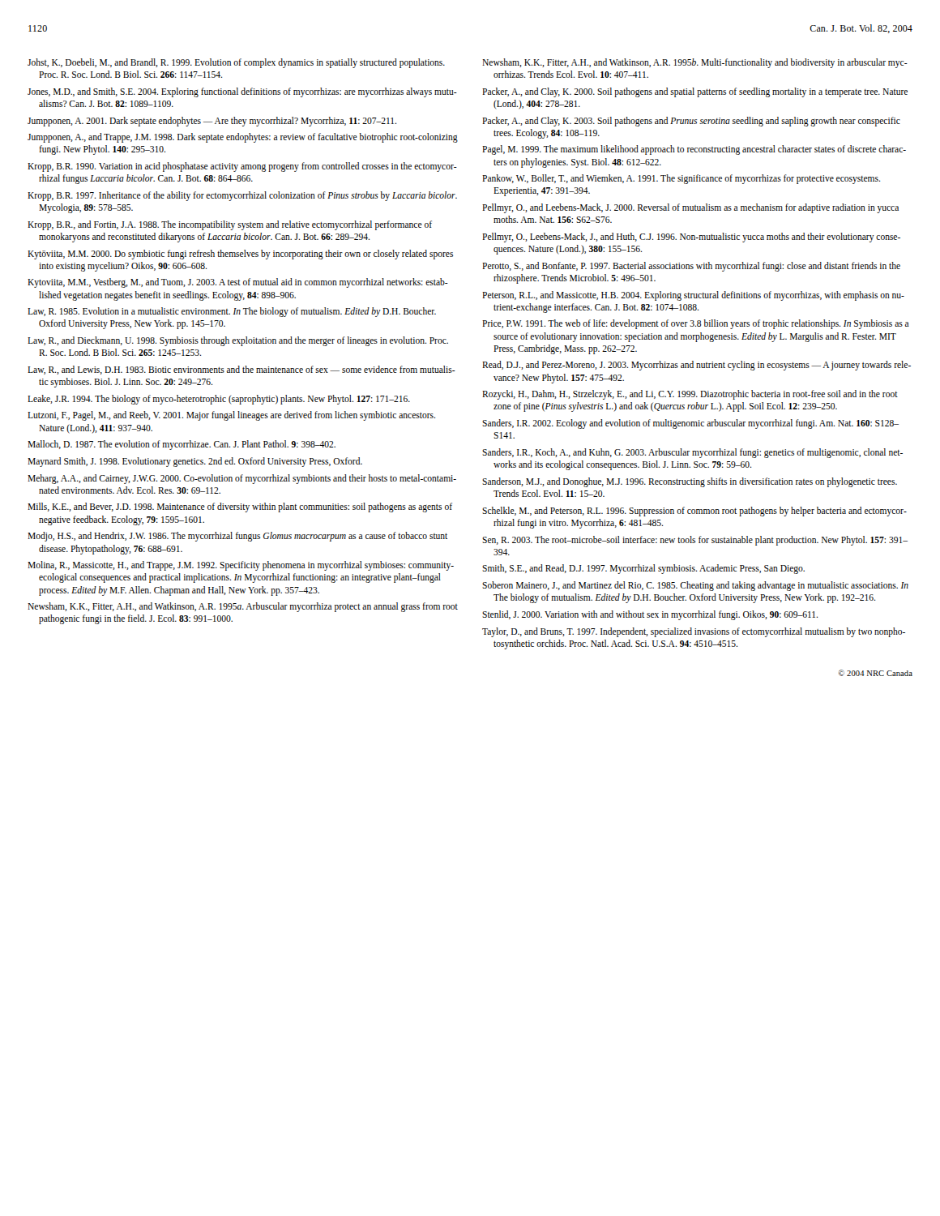1120
Can. J. Bot. Vol. 82, 2004
Johst, K., Doebeli, M., and Brandl, R. 1999. Evolution of complex dynamics in spatially structured populations. Proc. R. Soc. Lond. B Biol. Sci. 266: 1147–1154.
Jones, M.D., and Smith, S.E. 2004. Exploring functional definitions of mycorrhizas: are mycorrhizas always mutualisms? Can. J. Bot. 82: 1089–1109.
Jumpponen, A. 2001. Dark septate endophytes — Are they mycorrhizal? Mycorrhiza, 11: 207–211.
Jumpponen, A., and Trappe, J.M. 1998. Dark septate endophytes: a review of facultative biotrophic root-colonizing fungi. New Phytol. 140: 295–310.
Kropp, B.R. 1990. Variation in acid phosphatase activity among progeny from controlled crosses in the ectomycorrhizal fungus Laccaria bicolor. Can. J. Bot. 68: 864–866.
Kropp, B.R. 1997. Inheritance of the ability for ectomycorrhizal colonization of Pinus strobus by Laccaria bicolor. Mycologia, 89: 578–585.
Kropp, B.R., and Fortin, J.A. 1988. The incompatibility system and relative ectomycorrhizal performance of monokaryons and reconstituted dikaryons of Laccaria bicolor. Can. J. Bot. 66: 289–294.
Kytöviita, M.M. 2000. Do symbiotic fungi refresh themselves by incorporating their own or closely related spores into existing mycelium? Oikos, 90: 606–608.
Kytoviita, M.M., Vestberg, M., and Tuom, J. 2003. A test of mutual aid in common mycorrhizal networks: established vegetation negates benefit in seedlings. Ecology, 84: 898–906.
Law, R. 1985. Evolution in a mutualistic environment. In The biology of mutualism. Edited by D.H. Boucher. Oxford University Press, New York. pp. 145–170.
Law, R., and Dieckmann, U. 1998. Symbiosis through exploitation and the merger of lineages in evolution. Proc. R. Soc. Lond. B Biol. Sci. 265: 1245–1253.
Law, R., and Lewis, D.H. 1983. Biotic environments and the maintenance of sex — some evidence from mutualistic symbioses. Biol. J. Linn. Soc. 20: 249–276.
Leake, J.R. 1994. The biology of myco-heterotrophic (saprophytic) plants. New Phytol. 127: 171–216.
Lutzoni, F., Pagel, M., and Reeb, V. 2001. Major fungal lineages are derived from lichen symbiotic ancestors. Nature (Lond.), 411: 937–940.
Malloch, D. 1987. The evolution of mycorrhizae. Can. J. Plant Pathol. 9: 398–402.
Maynard Smith, J. 1998. Evolutionary genetics. 2nd ed. Oxford University Press, Oxford.
Meharg, A.A., and Cairney, J.W.G. 2000. Co-evolution of mycorrhizal symbionts and their hosts to metal-contaminated environments. Adv. Ecol. Res. 30: 69–112.
Mills, K.E., and Bever, J.D. 1998. Maintenance of diversity within plant communities: soil pathogens as agents of negative feedback. Ecology, 79: 1595–1601.
Modjo, H.S., and Hendrix, J.W. 1986. The mycorrhizal fungus Glomus macrocarpum as a cause of tobacco stunt disease. Phytopathology, 76: 688–691.
Molina, R., Massicotte, H., and Trappe, J.M. 1992. Specificity phenomena in mycorrhizal symbioses: community-ecological consequences and practical implications. In Mycorrhizal functioning: an integrative plant–fungal process. Edited by M.F. Allen. Chapman and Hall, New York. pp. 357–423.
Newsham, K.K., Fitter, A.H., and Watkinson, A.R. 1995a. Arbuscular mycorrhiza protect an annual grass from root pathogenic fungi in the field. J. Ecol. 83: 991–1000.
Newsham, K.K., Fitter, A.H., and Watkinson, A.R. 1995b. Multi-functionality and biodiversity in arbuscular mycorrhizas. Trends Ecol. Evol. 10: 407–411.
Packer, A., and Clay, K. 2000. Soil pathogens and spatial patterns of seedling mortality in a temperate tree. Nature (Lond.), 404: 278–281.
Packer, A., and Clay, K. 2003. Soil pathogens and Prunus serotina seedling and sapling growth near conspecific trees. Ecology, 84: 108–119.
Pagel, M. 1999. The maximum likelihood approach to reconstructing ancestral character states of discrete characters on phylogenies. Syst. Biol. 48: 612–622.
Pankow, W., Boller, T., and Wiemken, A. 1991. The significance of mycorrhizas for protective ecosystems. Experientia, 47: 391–394.
Pellmyr, O., and Leebens-Mack, J. 2000. Reversal of mutualism as a mechanism for adaptive radiation in yucca moths. Am. Nat. 156: S62–S76.
Pellmyr, O., Leebens-Mack, J., and Huth, C.J. 1996. Non-mutualistic yucca moths and their evolutionary consequences. Nature (Lond.), 380: 155–156.
Perotto, S., and Bonfante, P. 1997. Bacterial associations with mycorrhizal fungi: close and distant friends in the rhizosphere. Trends Microbiol. 5: 496–501.
Peterson, R.L., and Massicotte, H.B. 2004. Exploring structural definitions of mycorrhizas, with emphasis on nutrient-exchange interfaces. Can. J. Bot. 82: 1074–1088.
Price, P.W. 1991. The web of life: development of over 3.8 billion years of trophic relationships. In Symbiosis as a source of evolutionary innovation: speciation and morphogenesis. Edited by L. Margulis and R. Fester. MIT Press, Cambridge, Mass. pp. 262–272.
Read, D.J., and Perez-Moreno, J. 2003. Mycorrhizas and nutrient cycling in ecosystems — A journey towards relevance? New Phytol. 157: 475–492.
Rozycki, H., Dahm, H., Strzelczyk, E., and Li, C.Y. 1999. Diazotrophic bacteria in root-free soil and in the root zone of pine (Pinus sylvestris L.) and oak (Quercus robur L.). Appl. Soil Ecol. 12: 239–250.
Sanders, I.R. 2002. Ecology and evolution of multigenomic arbuscular mycorrhizal fungi. Am. Nat. 160: S128–S141.
Sanders, I.R., Koch, A., and Kuhn, G. 2003. Arbuscular mycorrhizal fungi: genetics of multigenomic, clonal networks and its ecological consequences. Biol. J. Linn. Soc. 79: 59–60.
Sanderson, M.J., and Donoghue, M.J. 1996. Reconstructing shifts in diversification rates on phylogenetic trees. Trends Ecol. Evol. 11: 15–20.
Schelkle, M., and Peterson, R.L. 1996. Suppression of common root pathogens by helper bacteria and ectomycorrhizal fungi in vitro. Mycorrhiza, 6: 481–485.
Sen, R. 2003. The root–microbe–soil interface: new tools for sustainable plant production. New Phytol. 157: 391–394.
Smith, S.E., and Read, D.J. 1997. Mycorrhizal symbiosis. Academic Press, San Diego.
Soberon Mainero, J., and Martinez del Rio, C. 1985. Cheating and taking advantage in mutualistic associations. In The biology of mutualism. Edited by D.H. Boucher. Oxford University Press, New York. pp. 192–216.
Stenlid, J. 2000. Variation with and without sex in mycorrhizal fungi. Oikos, 90: 609–611.
Taylor, D., and Bruns, T. 1997. Independent, specialized invasions of ectomycorrhizal mutualism by two nonphotosynthetic orchids. Proc. Natl. Acad. Sci. U.S.A. 94: 4510–4515.
© 2004 NRC Canada